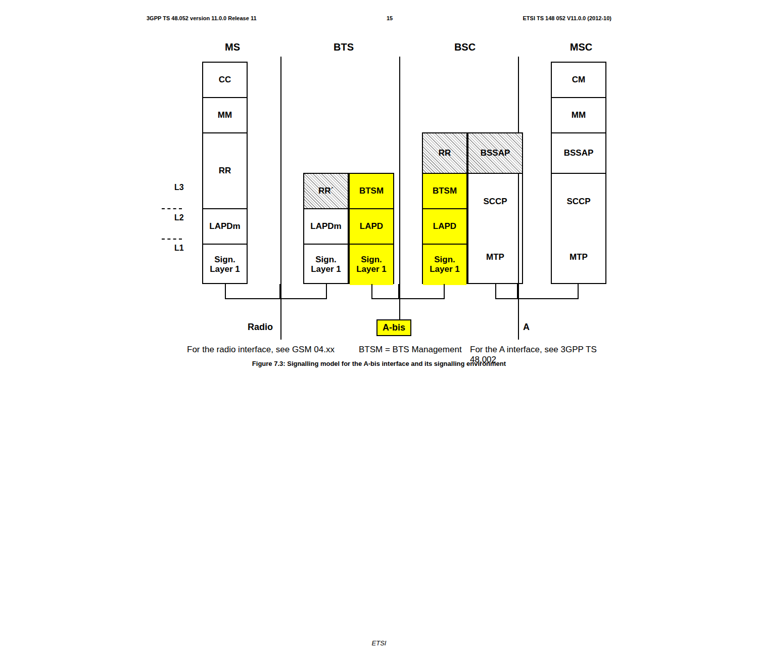3GPP TS 48.052 version 11.0.0 Release 11
15
ETSI TS 148 052 V11.0.0 (2012-10)
MS
BTS
BSC
MSC
CC
MM
RR
LAPDm
Sign.
Layer 1
RR´
LAPDm
Sign.
Layer 1
BTSM
LAPD
Sign.
Layer 1
RR
BTSM
LAPD
Sign.
Layer 1
BSSAP
SCCP
MTP
CM
MM
BSSAP
SCCP
MTP
L3
L2
L1
Radio
A-bis
A
For the radio interface, see GSM 04.xx
BTSM = BTS Management
For the A interface, see 3GPP TS 48.002
Figure 7.3: Signalling model for the A-bis interface and its signalling environment
ETSI